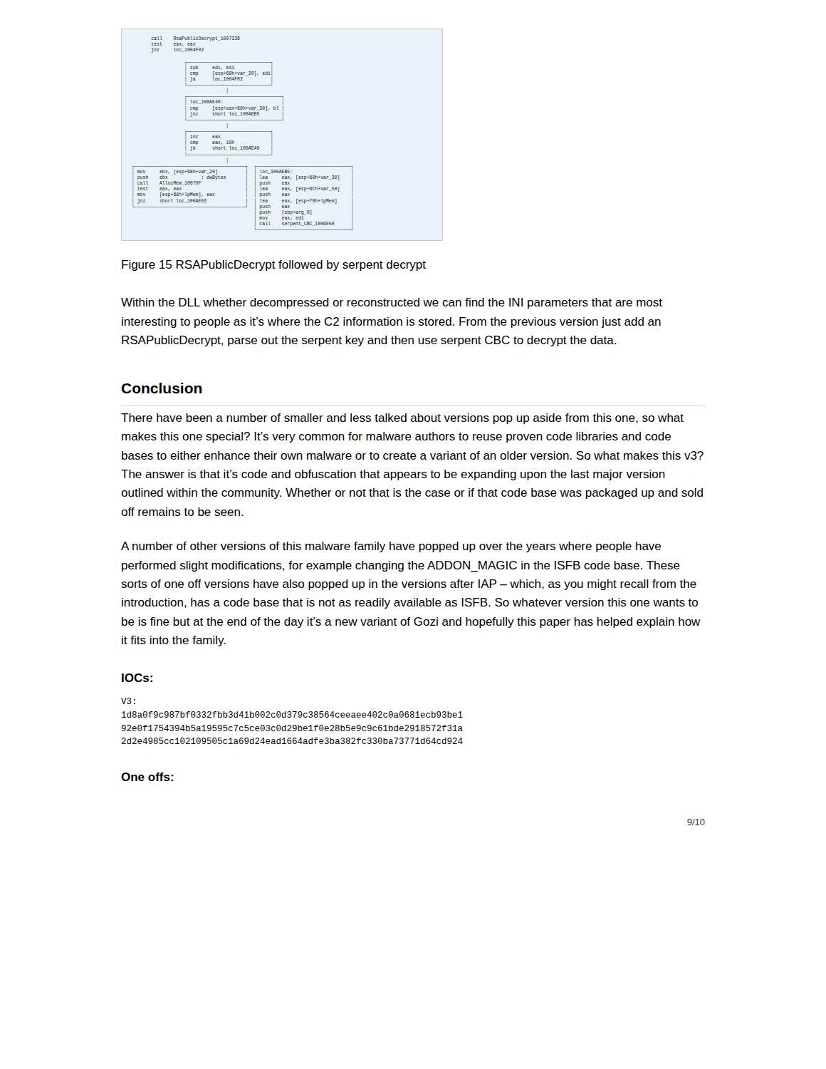call    RsaPublicDecrypt_1007336
        test    eax, eax
        jnz     loc_1004F02

                    ┌──────────────────────────────┐
                    │ sub     edi, esi             │
                    │ cmp     [esp+68h+var_20], edi│
                    │ ja      loc_1004F02          │
                    └──────────────────────────────┘
                                   │
                    ┌──────────────────────────────────┐
                    │ loc_100AE40:                     │
                    │ cmp     [esp+eax+68h+var_30], bl │
                    │ jnz     short loc_100AEB5        │
                    └──────────────────────────────────┘
                                   │
                    ┌──────────────────────────────┐
                    │ inc     eax                  │
                    │ cmp     eax, 10h             │
                    │ jb      short loc_100AE40    │
                    └──────────────────────────────┘
                                   │
 ┌────────────────────────────────────────┐  ┌──────────────────────────────────┐
 │ mov     ebx, [esp+68h+var_20]          │  │ loc_100AEB5:                     │
 │ push    ebx            ; dwBytes       │  │ lea     eax, [esp+68h+var_30]    │
 │ call    AllocMem_10070F                │  │ push    eax                      │
 │ test    eax, eax                       │  │ lea     eax, [esp+6Ch+var_50]    │
 │ mov     [esp+68h+lpMem], eax           │  │ push    eax                      │
 │ jnz     short loc_100AEE6              │  │ lea     eax, [esp+70h+lpMem]     │
 └────────────────────────────────────────┘  │ push    eax                      │
                                             │ push    [ebp+arg_0]              │
                                             │ mov     eax, edi                 │
                                             │ call    serpent_CBC_1006E50      │
                                             └──────────────────────────────────┘
Figure 15 RSAPublicDecrypt followed by serpent decrypt
Within the DLL whether decompressed or reconstructed we can find the INI parameters that are most interesting to people as it’s where the C2 information is stored. From the previous version just add an RSAPublicDecrypt, parse out the serpent key and then use serpent CBC to decrypt the data.
Conclusion
There have been a number of smaller and less talked about versions pop up aside from this one, so what makes this one special? It’s very common for malware authors to reuse proven code libraries and code bases to either enhance their own malware or to create a variant of an older version. So what makes this v3? The answer is that it’s code and obfuscation that appears to be expanding upon the last major version outlined within the community. Whether or not that is the case or if that code base was packaged up and sold off remains to be seen.
A number of other versions of this malware family have popped up over the years where people have performed slight modifications, for example changing the ADDON_MAGIC in the ISFB code base. These sorts of one off versions have also popped up in the versions after IAP – which, as you might recall from the introduction, has a code base that is not as readily available as ISFB. So whatever version this one wants to be is fine but at the end of the day it’s a new variant of Gozi and hopefully this paper has helped explain how it fits into the family.
IOCs:
V3: 1d8a0f9c987bf0332fbb3d41b002c0d379c38564ceeaee402c0a0681ecb93be1 92e0f1754394b5a19595c7c5ce03c0d29be1f0e28b5e9c9c61bde2918572f31a 2d2e4985cc102109505c1a69d24ead1664adfe3ba382fc330ba73771d64cd924
One offs:
9/10